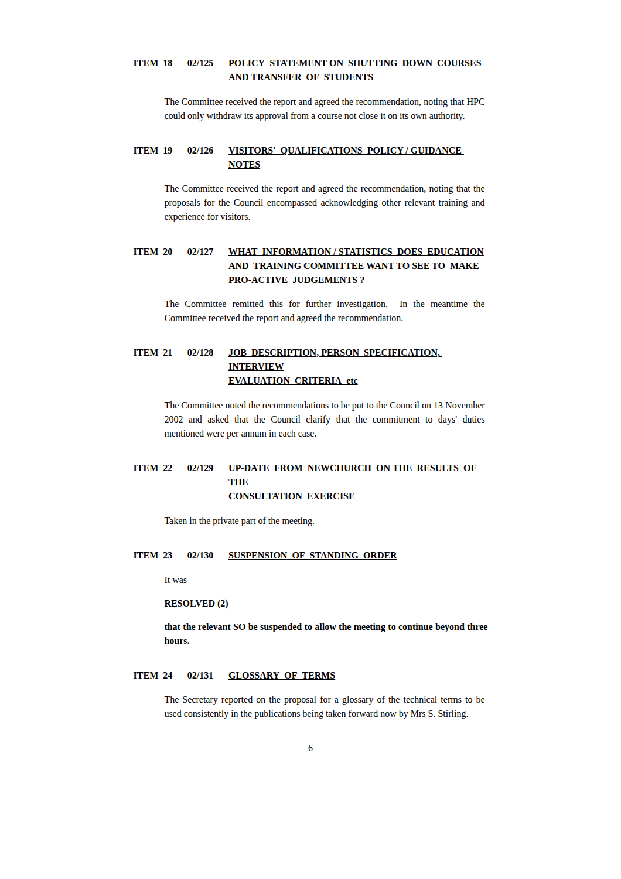ITEM 18 02/125 POLICY STATEMENT ON SHUTTING DOWN COURSES AND TRANSFER OF STUDENTS
The Committee received the report and agreed the recommendation, noting that HPC could only withdraw its approval from a course not close it on its own authority.
ITEM 19 02/126 VISITORS' QUALIFICATIONS POLICY / GUIDANCE NOTES
The Committee received the report and agreed the recommendation, noting that the proposals for the Council encompassed acknowledging other relevant training and experience for visitors.
ITEM 20 02/127 WHAT INFORMATION / STATISTICS DOES EDUCATION AND TRAINING COMMITTEE WANT TO SEE TO MAKE PRO-ACTIVE JUDGEMENTS ?
The Committee remitted this for further investigation. In the meantime the Committee received the report and agreed the recommendation.
ITEM 21 02/128 JOB DESCRIPTION, PERSON SPECIFICATION, INTERVIEW EVALUATION CRITERIA etc
The Committee noted the recommendations to be put to the Council on 13 November 2002 and asked that the Council clarify that the commitment to days' duties mentioned were per annum in each case.
ITEM 22 02/129 UP-DATE FROM NEWCHURCH ON THE RESULTS OF THE CONSULTATION EXERCISE
Taken in the private part of the meeting.
ITEM 23 02/130 SUSPENSION OF STANDING ORDER
It was
RESOLVED (2)
that the relevant SO be suspended to allow the meeting to continue beyond three hours.
ITEM 24 02/131 GLOSSARY OF TERMS
The Secretary reported on the proposal for a glossary of the technical terms to be used consistently in the publications being taken forward now by Mrs S. Stirling.
6